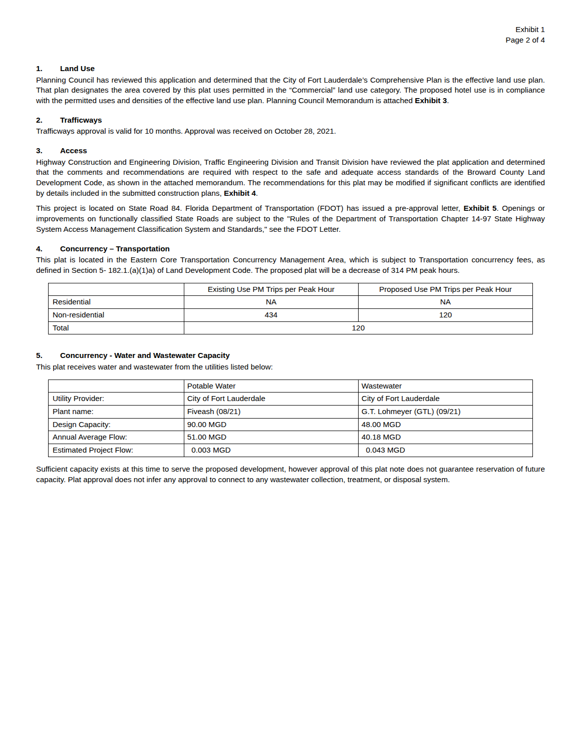Exhibit 1
Page 2 of 4
1. Land Use
Planning Council has reviewed this application and determined that the City of Fort Lauderdale’s Comprehensive Plan is the effective land use plan. That plan designates the area covered by this plat uses permitted in the “Commercial” land use category. The proposed hotel use is in compliance with the permitted uses and densities of the effective land use plan. Planning Council Memorandum is attached Exhibit 3.
2. Trafficways
Trafficways approval is valid for 10 months. Approval was received on October 28, 2021.
3. Access
Highway Construction and Engineering Division, Traffic Engineering Division and Transit Division have reviewed the plat application and determined that the comments and recommendations are required with respect to the safe and adequate access standards of the Broward County Land Development Code, as shown in the attached memorandum. The recommendations for this plat may be modified if significant conflicts are identified by details included in the submitted construction plans, Exhibit 4.
This project is located on State Road 84. Florida Department of Transportation (FDOT) has issued a pre-approval letter, Exhibit 5. Openings or improvements on functionally classified State Roads are subject to the "Rules of the Department of Transportation Chapter 14-97 State Highway System Access Management Classification System and Standards," see the FDOT Letter.
4. Concurrency – Transportation
This plat is located in the Eastern Core Transportation Concurrency Management Area, which is subject to Transportation concurrency fees, as defined in Section 5- 182.1.(a)(1)a) of Land Development Code. The proposed plat will be a decrease of 314 PM peak hours.
| | Existing Use PM Trips per Peak Hour | Proposed Use PM Trips per Peak Hour |
| Residential | NA | NA |
| Non-residential | 434 | 120 |
| Total | 120 |
5. Concurrency - Water and Wastewater Capacity
This plat receives water and wastewater from the utilities listed below:
| | Potable Water | Wastewater |
| Utility Provider: | City of Fort Lauderdale | City of Fort Lauderdale |
| Plant name: | Fiveash (08/21) | G.T. Lohmeyer (GTL) (09/21) |
| Design Capacity: | 90.00 MGD | 48.00 MGD |
| Annual Average Flow: | 51.00 MGD | 40.18 MGD |
| Estimated Project Flow: | 0.003 MGD | 0.043 MGD |
Sufficient capacity exists at this time to serve the proposed development, however approval of this plat note does not guarantee reservation of future capacity. Plat approval does not infer any approval to connect to any wastewater collection, treatment, or disposal system.